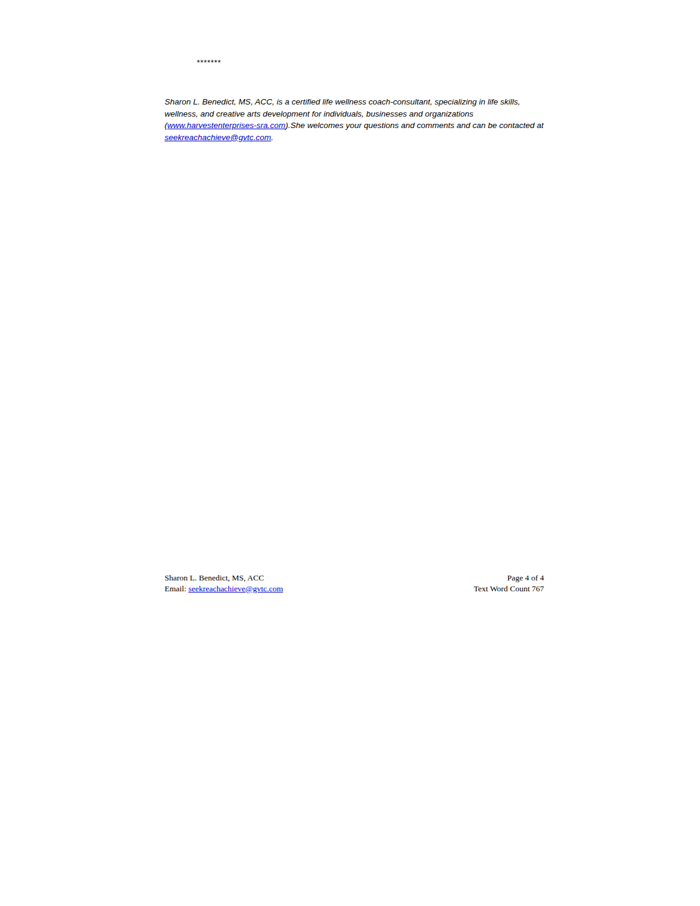*******
Sharon L. Benedict, MS, ACC, is a certified life wellness coach-consultant, specializing in life skills, wellness, and creative arts development for individuals, businesses and organizations (www.harvestenterprises-sra.com).She welcomes your questions and comments and can be contacted at seekreachachieve@gvtc.com.
Sharon L. Benedict, MS, ACC
Email: seekreachachieve@gvtc.com
Page 4 of 4
Text Word Count 767